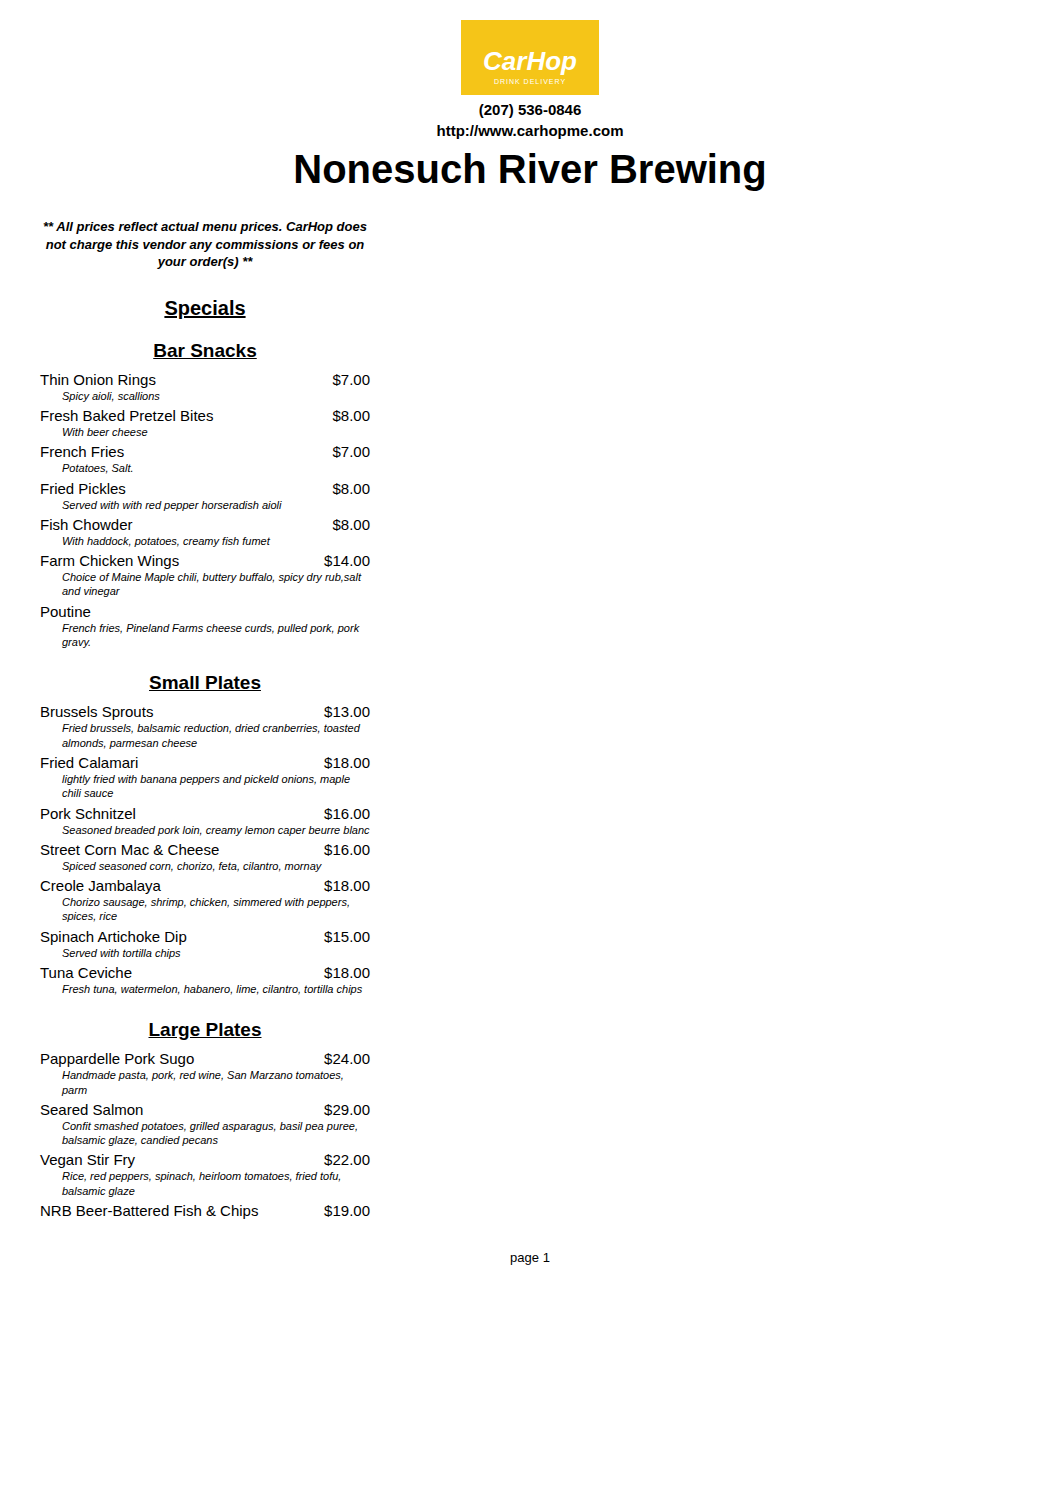CarHopDRINK DELIVERY
(207) 536-0846
http://www.carhopme.com
Nonesuch River Brewing
** All prices reflect actual menu prices. CarHop does not charge this vendor any commissions or fees on your order(s) **
Specials
Bar Snacks
| Thin Onion Rings | $7.00 |
| Spicy aioli, scallions |
| Fresh Baked Pretzel Bites | $8.00 |
| With beer cheese |
| French Fries | $7.00 |
| Potatoes, Salt. |
| Fried Pickles | $8.00 |
| Served with with red pepper horseradish aioli |
| Fish Chowder | $8.00 |
| With haddock, potatoes, creamy fish fumet |
| Farm Chicken Wings | $14.00 |
| Choice of Maine Maple chili, buttery buffalo, spicy dry rub,salt and vinegar |
| Poutine | |
| French fries, Pineland Farms cheese curds, pulled pork, pork gravy. |
Small Plates
| Brussels Sprouts | $13.00 |
| Fried brussels, balsamic reduction, dried cranberries, toasted almonds, parmesan cheese |
| Fried Calamari | $18.00 |
| lightly fried with banana peppers and pickeld onions, maple chili sauce |
| Pork Schnitzel | $16.00 |
| Seasoned breaded pork loin, creamy lemon caper beurre blanc |
| Street Corn Mac & Cheese | $16.00 |
| Spiced seasoned corn, chorizo, feta, cilantro, mornay |
| Creole Jambalaya | $18.00 |
| Chorizo sausage, shrimp, chicken, simmered with peppers, spices, rice |
| Spinach Artichoke Dip | $15.00 |
| Served with tortilla chips |
| Tuna Ceviche | $18.00 |
| Fresh tuna, watermelon, habanero, lime, cilantro, tortilla chips |
Large Plates
| Pappardelle Pork Sugo | $24.00 |
| Handmade pasta, pork, red wine, San Marzano tomatoes, parm |
| Seared Salmon | $29.00 |
| Confit smashed potatoes, grilled asparagus, basil pea puree, balsamic glaze, candied pecans |
| Vegan Stir Fry | $22.00 |
| Rice, red peppers, spinach, heirloom tomatoes, fried tofu, balsamic glaze |
| NRB Beer-Battered Fish & Chips | $19.00 |
page 1